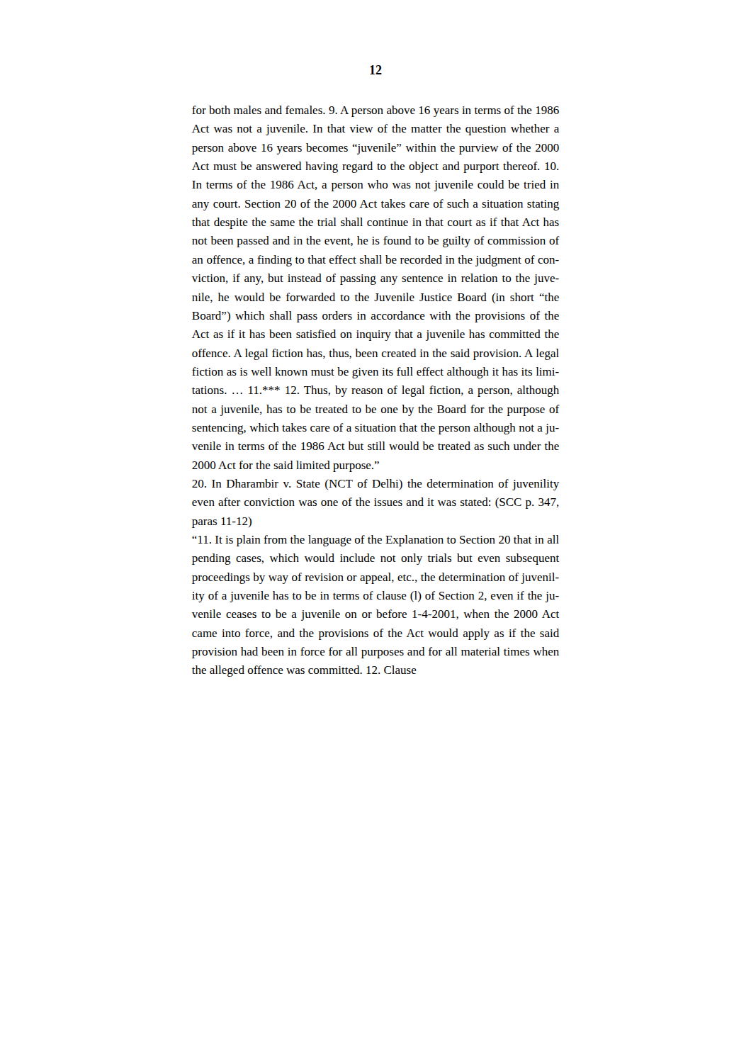12
for both males and females. 9. A person above 16 years in terms of the 1986 Act was not a juvenile. In that view of the matter the question whether a person above 16 years becomes “juvenile” within the purview of the 2000 Act must be answered having regard to the object and purport thereof. 10. In terms of the 1986 Act, a person who was not juvenile could be tried in any court. Section 20 of the 2000 Act takes care of such a situation stating that despite the same the trial shall continue in that court as if that Act has not been passed and in the event, he is found to be guilty of commission of an offence, a finding to that effect shall be recorded in the judgment of conviction, if any, but instead of passing any sentence in relation to the juvenile, he would be forwarded to the Juvenile Justice Board (in short “the Board”) which shall pass orders in accordance with the provisions of the Act as if it has been satisfied on inquiry that a juvenile has committed the offence. A legal fiction has, thus, been created in the said provision. A legal fiction as is well known must be given its full effect although it has its limitations. … 11.*** 12. Thus, by reason of legal fiction, a person, although not a juvenile, has to be treated to be one by the Board for the purpose of sentencing, which takes care of a situation that the person although not a juvenile in terms of the 1986 Act but still would be treated as such under the 2000 Act for the said limited purpose.”
20. In Dharambir v. State (NCT of Delhi) the determination of juvenility even after conviction was one of the issues and it was stated: (SCC p. 347, paras 11-12)
“11. It is plain from the language of the Explanation to Section 20 that in all pending cases, which would include not only trials but even subsequent proceedings by way of revision or appeal, etc., the determination of juvenility of a juvenile has to be in terms of clause (l) of Section 2, even if the juvenile ceases to be a juvenile on or before 1-4-2001, when the 2000 Act came into force, and the provisions of the Act would apply as if the said provision had been in force for all purposes and for all material times when the alleged offence was committed. 12. Clause